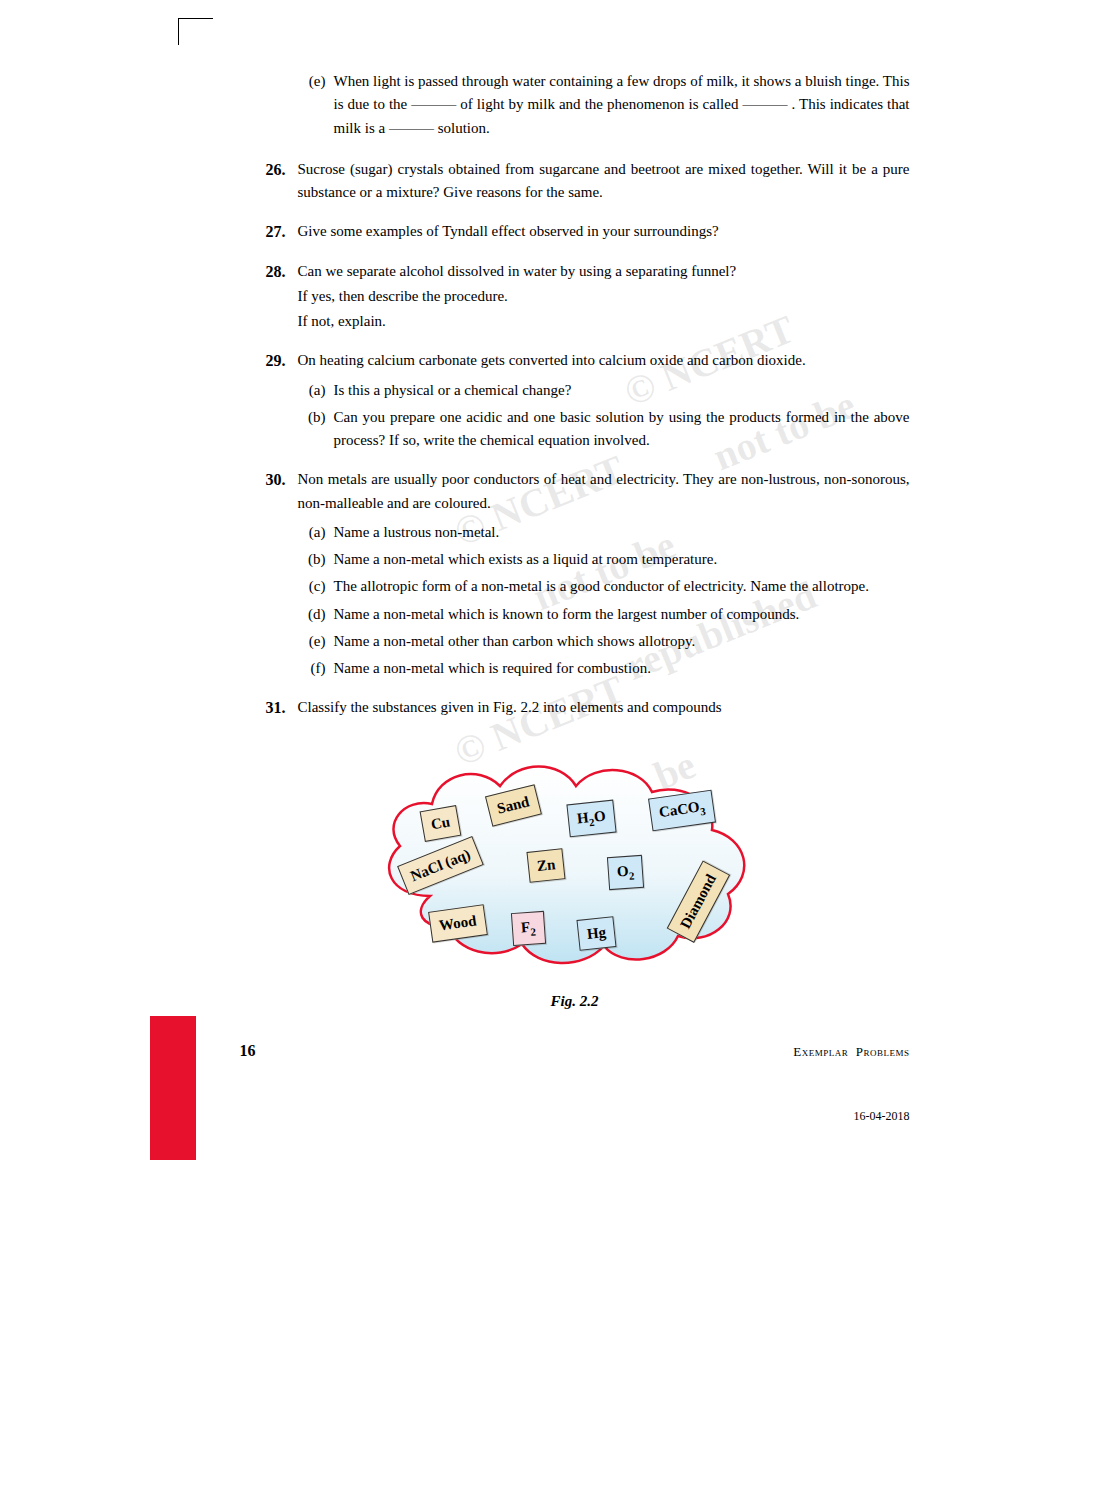© NCERT not to be © NCERT not to be republished © NCERT not to be republished
(e) When light is passed through water containing a few drops of milk, it shows a bluish tinge. This is due to the ——— of light by milk and the phenomenon is called ——— . This indicates that milk is a ——— solution.
26. Sucrose (sugar) crystals obtained from sugarcane and beetroot are mixed together. Will it be a pure substance or a mixture? Give reasons for the same.
27. Give some examples of Tyndall effect observed in your surroundings?
28.
Can we separate alcohol dissolved in water by using a separating funnel?
If yes, then describe the procedure.
If not, explain.
29. On heating calcium carbonate gets converted into calcium oxide and carbon dioxide.
(a) Is this a physical or a chemical change?
(b) Can you prepare one acidic and one basic solution by using the products formed in the above process? If so, write the chemical equation involved.
30. Non metals are usually poor conductors of heat and electricity. They are non-lustrous, non-sonorous, non-malleable and are coloured.
(a) Name a lustrous non-metal.
(b) Name a non-metal which exists as a liquid at room temperature.
(c) The allotropic form of a non-metal is a good conductor of electricity. Name the allotrope.
(d) Name a non-metal which is known to form the largest number of compounds.
(e) Name a non-metal other than carbon which shows allotropy.
(f) Name a non-metal which is required for combustion.
31. Classify the substances given in Fig. 2.2 into elements and compounds
Cu Sand H2O CaCO3 NaCl (aq) Zn O2 Wood F2 Hg Diamond
Fig. 2.2
16 Exemplar Problems
16-04-2018